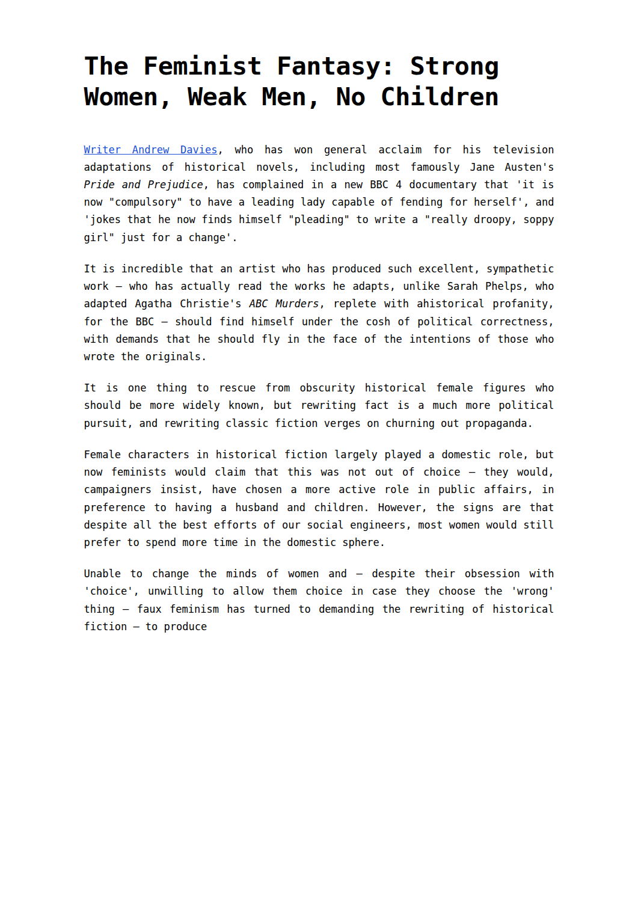The Feminist Fantasy: Strong Women, Weak Men, No Children
Writer Andrew Davies, who has won general acclaim for his television adaptations of historical novels, including most famously Jane Austen's Pride and Prejudice, has complained in a new BBC 4 documentary that 'it is now "compulsory" to have a leading lady capable of fending for herself', and 'jokes that he now finds himself "pleading" to write a "really droopy, soppy girl" just for a change'.
It is incredible that an artist who has produced such excellent, sympathetic work — who has actually read the works he adapts, unlike Sarah Phelps, who adapted Agatha Christie's ABC Murders, replete with ahistorical profanity, for the BBC — should find himself under the cosh of political correctness, with demands that he should fly in the face of the intentions of those who wrote the originals.
It is one thing to rescue from obscurity historical female figures who should be more widely known, but rewriting fact is a much more political pursuit, and rewriting classic fiction verges on churning out propaganda.
Female characters in historical fiction largely played a domestic role, but now feminists would claim that this was not out of choice — they would, campaigners insist, have chosen a more active role in public affairs, in preference to having a husband and children. However, the signs are that despite all the best efforts of our social engineers, most women would still prefer to spend more time in the domestic sphere.
Unable to change the minds of women and — despite their obsession with 'choice', unwilling to allow them choice in case they choose the 'wrong' thing — faux feminism has turned to demanding the rewriting of historical fiction — to produce